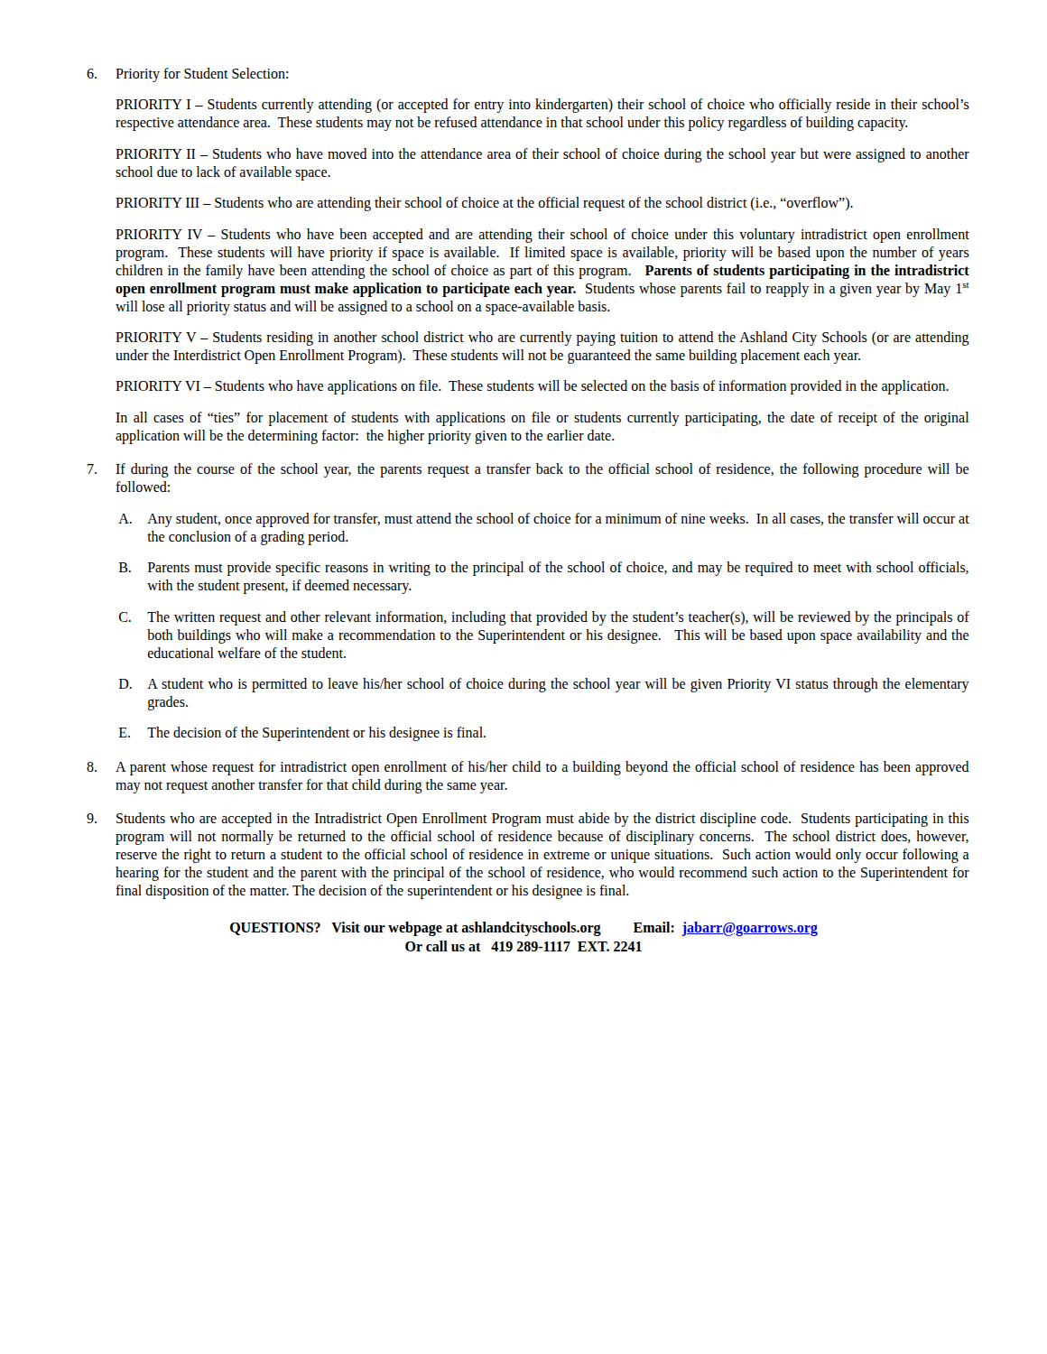Priority for Student Selection:
PRIORITY I – Students currently attending (or accepted for entry into kindergarten) their school of choice who officially reside in their school’s respective attendance area. These students may not be refused attendance in that school under this policy regardless of building capacity.
PRIORITY II – Students who have moved into the attendance area of their school of choice during the school year but were assigned to another school due to lack of available space.
PRIORITY III – Students who are attending their school of choice at the official request of the school district (i.e., “overflow”).
PRIORITY IV – Students who have been accepted and are attending their school of choice under this voluntary intradistrict open enrollment program. These students will have priority if space is available. If limited space is available, priority will be based upon the number of years children in the family have been attending the school of choice as part of this program. Parents of students participating in the intradistrict open enrollment program must make application to participate each year. Students whose parents fail to reapply in a given year by May 1st will lose all priority status and will be assigned to a school on a space-available basis.
PRIORITY V – Students residing in another school district who are currently paying tuition to attend the Ashland City Schools (or are attending under the Interdistrict Open Enrollment Program). These students will not be guaranteed the same building placement each year.
PRIORITY VI – Students who have applications on file. These students will be selected on the basis of information provided in the application.
In all cases of “ties” for placement of students with applications on file or students currently participating, the date of receipt of the original application will be the determining factor: the higher priority given to the earlier date.
If during the course of the school year, the parents request a transfer back to the official school of residence, the following procedure will be followed:
Any student, once approved for transfer, must attend the school of choice for a minimum of nine weeks. In all cases, the transfer will occur at the conclusion of a grading period.
Parents must provide specific reasons in writing to the principal of the school of choice, and may be required to meet with school officials, with the student present, if deemed necessary.
The written request and other relevant information, including that provided by the student’s teacher(s), will be reviewed by the principals of both buildings who will make a recommendation to the Superintendent or his designee. This will be based upon space availability and the educational welfare of the student.
A student who is permitted to leave his/her school of choice during the school year will be given Priority VI status through the elementary grades.
The decision of the Superintendent or his designee is final.
A parent whose request for intradistrict open enrollment of his/her child to a building beyond the official school of residence has been approved may not request another transfer for that child during the same year.
Students who are accepted in the Intradistrict Open Enrollment Program must abide by the district discipline code. Students participating in this program will not normally be returned to the official school of residence because of disciplinary concerns. The school district does, however, reserve the right to return a student to the official school of residence in extreme or unique situations. Such action would only occur following a hearing for the student and the parent with the principal of the school of residence, who would recommend such action to the Superintendent for final disposition of the matter. The decision of the superintendent or his designee is final.
QUESTIONS? Visit our webpage at ashlandcityschools.org Email: jabarr@goarrows.org
Or call us at 419 289-1117 EXT. 2241